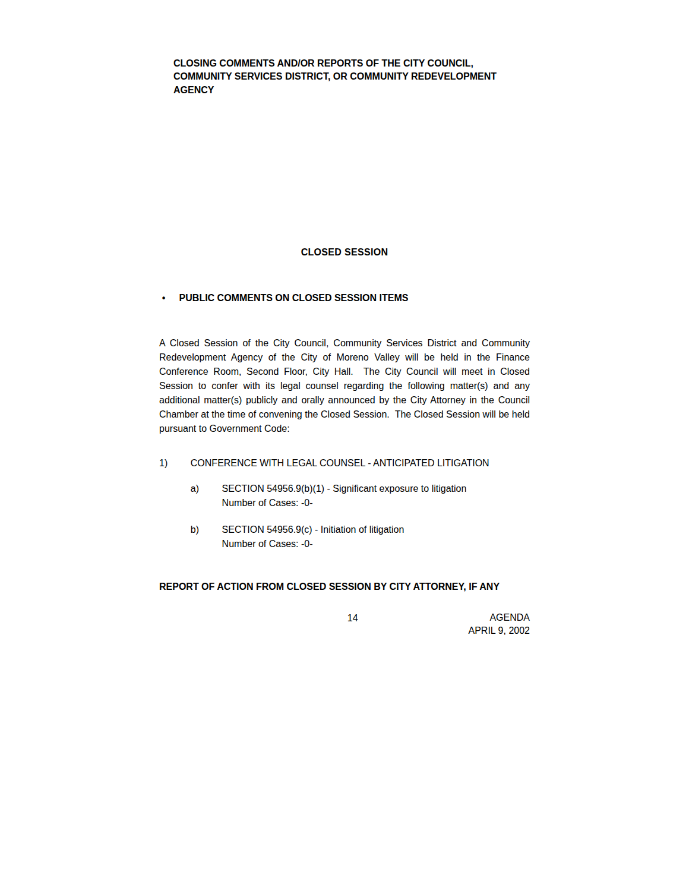Closing Comments and/or Reports of the City Council, Community Services District, or Community Redevelopment Agency
CLOSED SESSION
PUBLIC COMMENTS ON CLOSED SESSION ITEMS
A Closed Session of the City Council, Community Services District and Community Redevelopment Agency of the City of Moreno Valley will be held in the Finance Conference Room, Second Floor, City Hall. The City Council will meet in Closed Session to confer with its legal counsel regarding the following matter(s) and any additional matter(s) publicly and orally announced by the City Attorney in the Council Chamber at the time of convening the Closed Session. The Closed Session will be held pursuant to Government Code:
1) Conference with Legal Counsel - Anticipated Litigation
a) SECTION 54956.9(b)(1) - Significant exposure to litigation Number of Cases: -0-
b) SECTION 54956.9(c) - Initiation of litigation Number of Cases: -0-
Report of Action from Closed Session by City Attorney, if any
14
AGENDA
APRIL 9, 2002